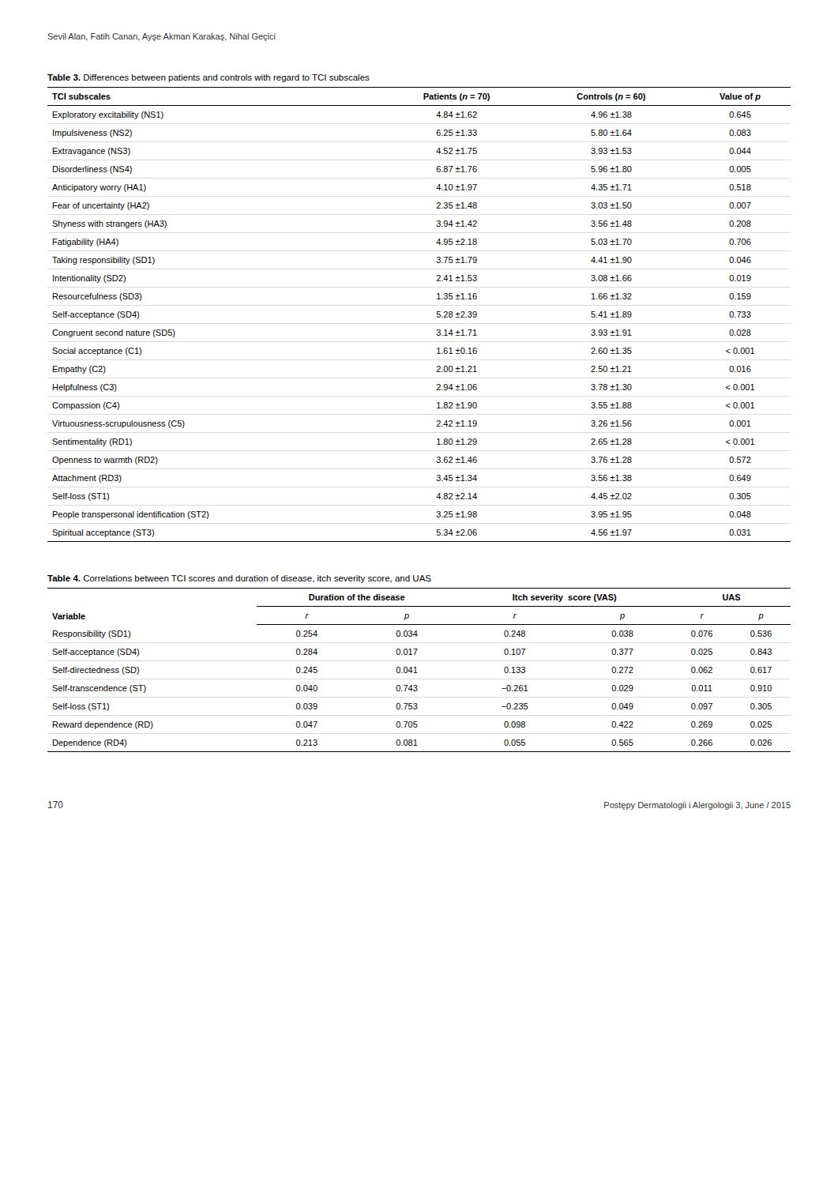Sevil Alan, Fatih Canan, Ayşe Akman Karakaş, Nihal Geçici
Table 3. Differences between patients and controls with regard to TCI subscales
| TCI subscales | Patients ( n = 70) | Controls ( n = 60) | Value of p |
| --- | --- | --- | --- |
| Exploratory excitability (NS1) | 4.84 ±1.62 | 4.96 ±1.38 | 0.645 |
| Impulsiveness (NS2) | 6.25 ±1.33 | 5.80 ±1.64 | 0.083 |
| Extravagance (NS3) | 4.52 ±1.75 | 3.93 ±1.53 | 0.044 |
| Disorderliness (NS4) | 6.87 ±1.76 | 5.96 ±1.80 | 0.005 |
| Anticipatory worry (HA1) | 4.10 ±1.97 | 4.35 ±1.71 | 0.518 |
| Fear of uncertainty (HA2) | 2.35 ±1.48 | 3.03 ±1.50 | 0.007 |
| Shyness with strangers (HA3) | 3.94 ±1.42 | 3.56 ±1.48 | 0.208 |
| Fatigability (HA4) | 4.95 ±2.18 | 5.03 ±1.70 | 0.706 |
| Taking responsibility (SD1) | 3.75 ±1.79 | 4.41 ±1.90 | 0.046 |
| Intentionality (SD2) | 2.41 ±1.53 | 3.08 ±1.66 | 0.019 |
| Resourcefulness (SD3) | 1.35 ±1.16 | 1.66 ±1.32 | 0.159 |
| Self-acceptance (SD4) | 5.28 ±2.39 | 5.41 ±1.89 | 0.733 |
| Congruent second nature (SD5) | 3.14 ±1.71 | 3.93 ±1.91 | 0.028 |
| Social acceptance (C1) | 1.61 ±0.16 | 2.60 ±1.35 | < 0.001 |
| Empathy (C2) | 2.00 ±1.21 | 2.50 ±1.21 | 0.016 |
| Helpfulness (C3) | 2.94 ±1.06 | 3.78 ±1.30 | < 0.001 |
| Compassion (C4) | 1.82 ±1.90 | 3.55 ±1.88 | < 0.001 |
| Virtuousness-scrupulousness (C5) | 2.42 ±1.19 | 3.26 ±1.56 | 0.001 |
| Sentimentality (RD1) | 1.80 ±1.29 | 2.65 ±1.28 | < 0.001 |
| Openness to warmth (RD2) | 3.62 ±1.46 | 3.76 ±1.28 | 0.572 |
| Attachment (RD3) | 3.45 ±1.34 | 3.56 ±1.38 | 0.649 |
| Self-loss (ST1) | 4.82 ±2.14 | 4.45 ±2.02 | 0.305 |
| People transpersonal identification (ST2) | 3.25 ±1.98 | 3.95 ±1.95 | 0.048 |
| Spiritual acceptance (ST3) | 5.34 ±2.06 | 4.56 ±1.97 | 0.031 |
Table 4. Correlations between TCI scores and duration of disease, itch severity score, and UAS
| Variable | Duration of the disease | Itch severity score (VAS) | UAS |
| --- | --- | --- | --- |
| r | p | r | p | r | p |
| Responsibility (SD1) | 0.254 | 0.034 | 0.248 | 0.038 | 0.076 | 0.536 |
| Self-acceptance (SD4) | 0.284 | 0.017 | 0.107 | 0.377 | 0.025 | 0.843 |
| Self-directedness (SD) | 0.245 | 0.041 | 0.133 | 0.272 | 0.062 | 0.617 |
| Self-transcendence (ST) | 0.040 | 0.743 | −0.261 | 0.029 | 0.011 | 0.910 |
| Self-loss (ST1) | 0.039 | 0.753 | −0.235 | 0.049 | 0.097 | 0.305 |
| Reward dependence (RD) | 0.047 | 0.705 | 0.098 | 0.422 | 0.269 | 0.025 |
| Dependence (RD4) | 0.213 | 0.081 | 0.055 | 0.565 | 0.266 | 0.026 |
170 Postępy Dermatologii i Alergologii 3, June / 2015